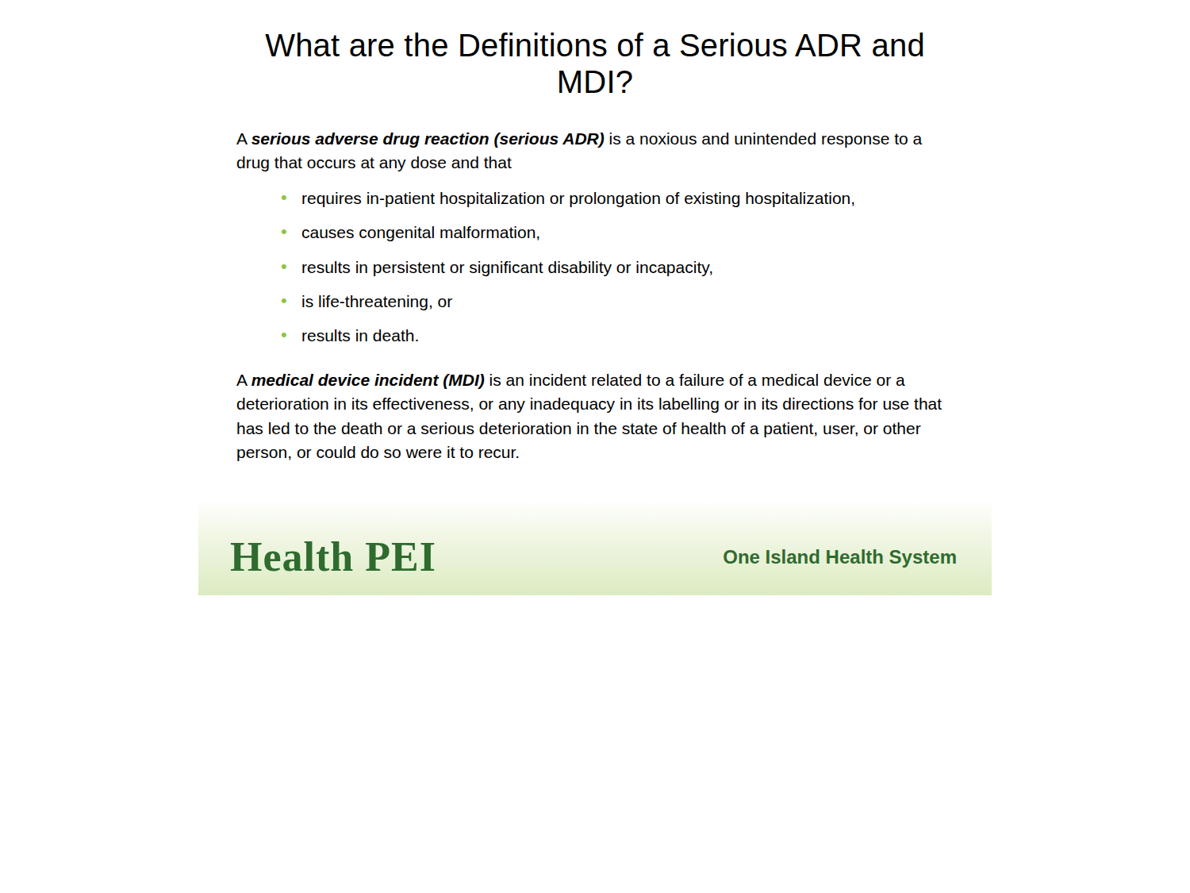What are the Definitions of a Serious ADR and MDI?
A serious adverse drug reaction (serious ADR) is a noxious and unintended response to a drug that occurs at any dose and that
requires in-patient hospitalization or prolongation of existing hospitalization,
causes congenital malformation,
results in persistent or significant disability or incapacity,
is life-threatening, or
results in death.
A medical device incident (MDI) is an incident related to a failure of a medical device or a deterioration in its effectiveness, or any inadequacy in its labelling or in its directions for use that has led to the death or a serious deterioration in the state of health of a patient, user, or other person, or could do so were it to recur.
Health PEI
One Island Health System